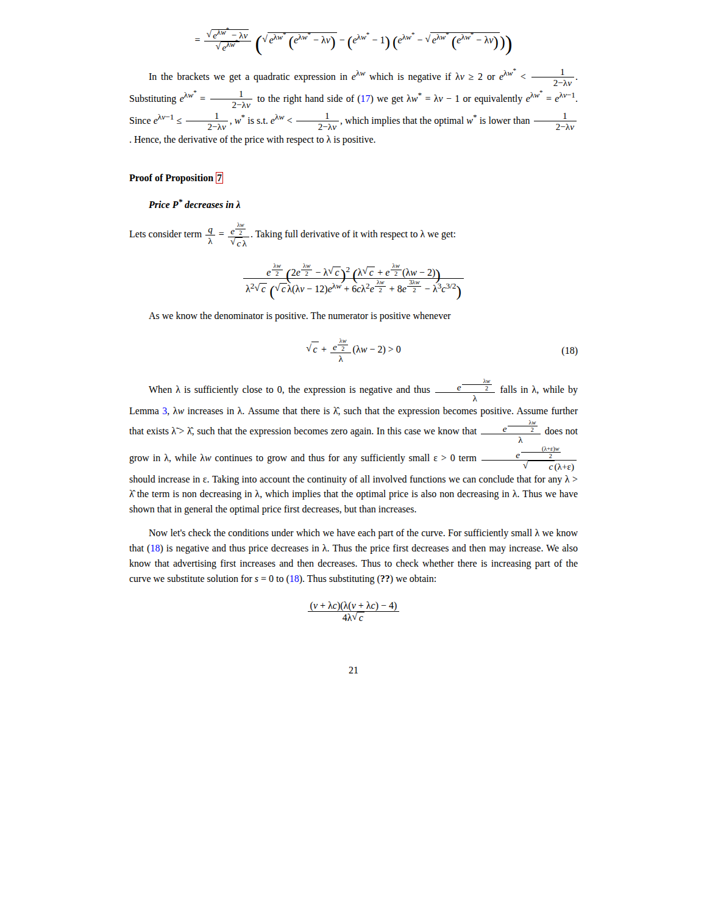= eλw* − λv eλw* (eλw* (eλw* − λv) − (eλw* − 1) (eλw* − eλw* (eλw* − λv)))
In the brackets we get a quadratic expression in eλw which is negative if λv ≥ 2 or eλw* < 12−λv. Substituting eλw* = 12−λv to the right hand side of (17) we get λw* = λv − 1 or equivalently eλw* = eλv−1. Since eλv−1 ≤ 12−λv, w* is s.t. eλw < 12−λv, which implies that the optimal w* is lower than 12−λv. Hence, the derivative of the price with respect to λ is positive.
Proof of Proposition 7
Price P* decreases in λ
Lets consider term qλ = eλw 2 cλ. Taking full derivative of it with respect to λ we get:
eλw 2 (2eλw 2 − λc)2 (λc + eλw 2(λw − 2)) λ2c (cλ(λv − 12)eλw + 6cλ2eλw 2 + 8e3λw 2 − λ3c3/2)
As we know the denominator is positive. The numerator is positive whenever
c + eλw 2 λ(λw − 2) > 0 (18)
When λ is sufficiently close to 0, the expression is negative and thus eλw 2 λ falls in λ, while by Lemma 3, λw increases in λ. Assume that there is λ̂, such that the expression becomes positive. Assume further that exists λ̃ > λ̂, such that the expression becomes zero again. In this case we know that eλw 2 λ does not grow in λ, while λw continues to grow and thus for any sufficiently small ε > 0 term e(λ+ε)w 2 c(λ+ε) should increase in ε. Taking into account the continuity of all involved functions we can conclude that for any λ > λ̂ the term is non decreasing in λ, which implies that the optimal price is also non decreasing in λ. Thus we have shown that in general the optimal price first decreases, but than increases.
Now let's check the conditions under which we have each part of the curve. For sufficiently small λ we know that (18) is negative and thus price decreases in λ. Thus the price first decreases and then may increase. We also know that advertising first increases and then decreases. Thus to check whether there is increasing part of the curve we substitute solution for s = 0 to (18). Thus substituting (??) we obtain:
(v + λc)(λ(v + λc) − 4) 4λc
21